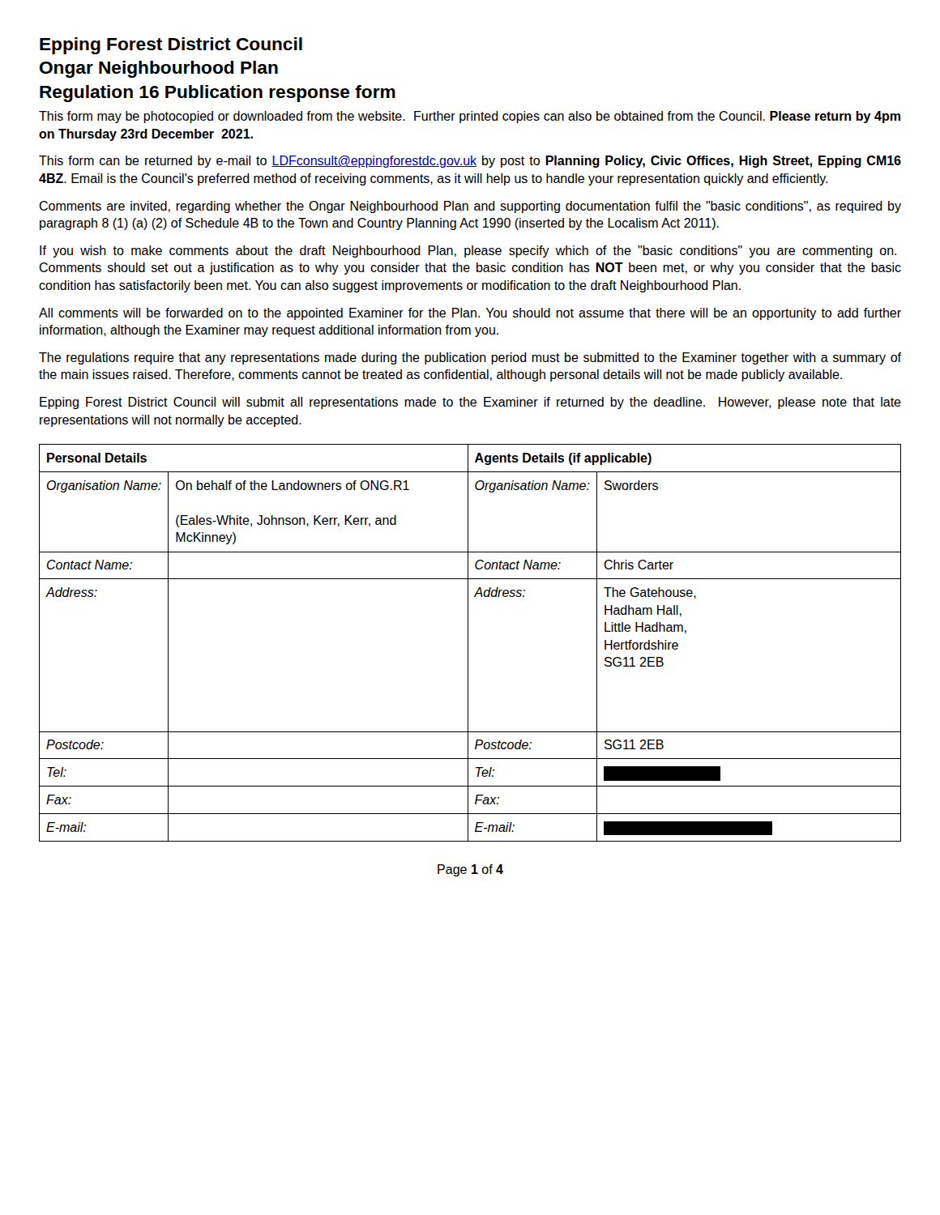Epping Forest District Council Ongar Neighbourhood Plan Regulation 16 Publication response form
This form may be photocopied or downloaded from the website. Further printed copies can also be obtained from the Council. Please return by 4pm on Thursday 23rd December 2021.
This form can be returned by e-mail to LDFconsult@eppingforestdc.gov.uk by post to Planning Policy, Civic Offices, High Street, Epping CM16 4BZ. Email is the Council's preferred method of receiving comments, as it will help us to handle your representation quickly and efficiently.
Comments are invited, regarding whether the Ongar Neighbourhood Plan and supporting documentation fulfil the "basic conditions", as required by paragraph 8 (1) (a) (2) of Schedule 4B to the Town and Country Planning Act 1990 (inserted by the Localism Act 2011).
If you wish to make comments about the draft Neighbourhood Plan, please specify which of the "basic conditions" you are commenting on. Comments should set out a justification as to why you consider that the basic condition has NOT been met, or why you consider that the basic condition has satisfactorily been met. You can also suggest improvements or modification to the draft Neighbourhood Plan.
All comments will be forwarded on to the appointed Examiner for the Plan. You should not assume that there will be an opportunity to add further information, although the Examiner may request additional information from you.
The regulations require that any representations made during the publication period must be submitted to the Examiner together with a summary of the main issues raised. Therefore, comments cannot be treated as confidential, although personal details will not be made publicly available.
Epping Forest District Council will submit all representations made to the Examiner if returned by the deadline. However, please note that late representations will not normally be accepted.
| Personal Details | Agents Details (if applicable) |
| --- | --- |
| Organisation Name: | On behalf of the Landowners of ONG.R1 (Eales-White, Johnson, Kerr, Kerr, and McKinney) | Organisation Name: | Sworders |
| Contact Name: | | Contact Name: | Chris Carter |
| Address: | | Address: | The Gatehouse, Hadham Hall, Little Hadham, Hertfordshire SG11 2EB |
| Postcode: | | Postcode: | SG11 2EB |
| Tel: | | Tel: | |
| Fax: | | Fax: | |
| E-mail: | | E-mail: | |
Page 1 of 4